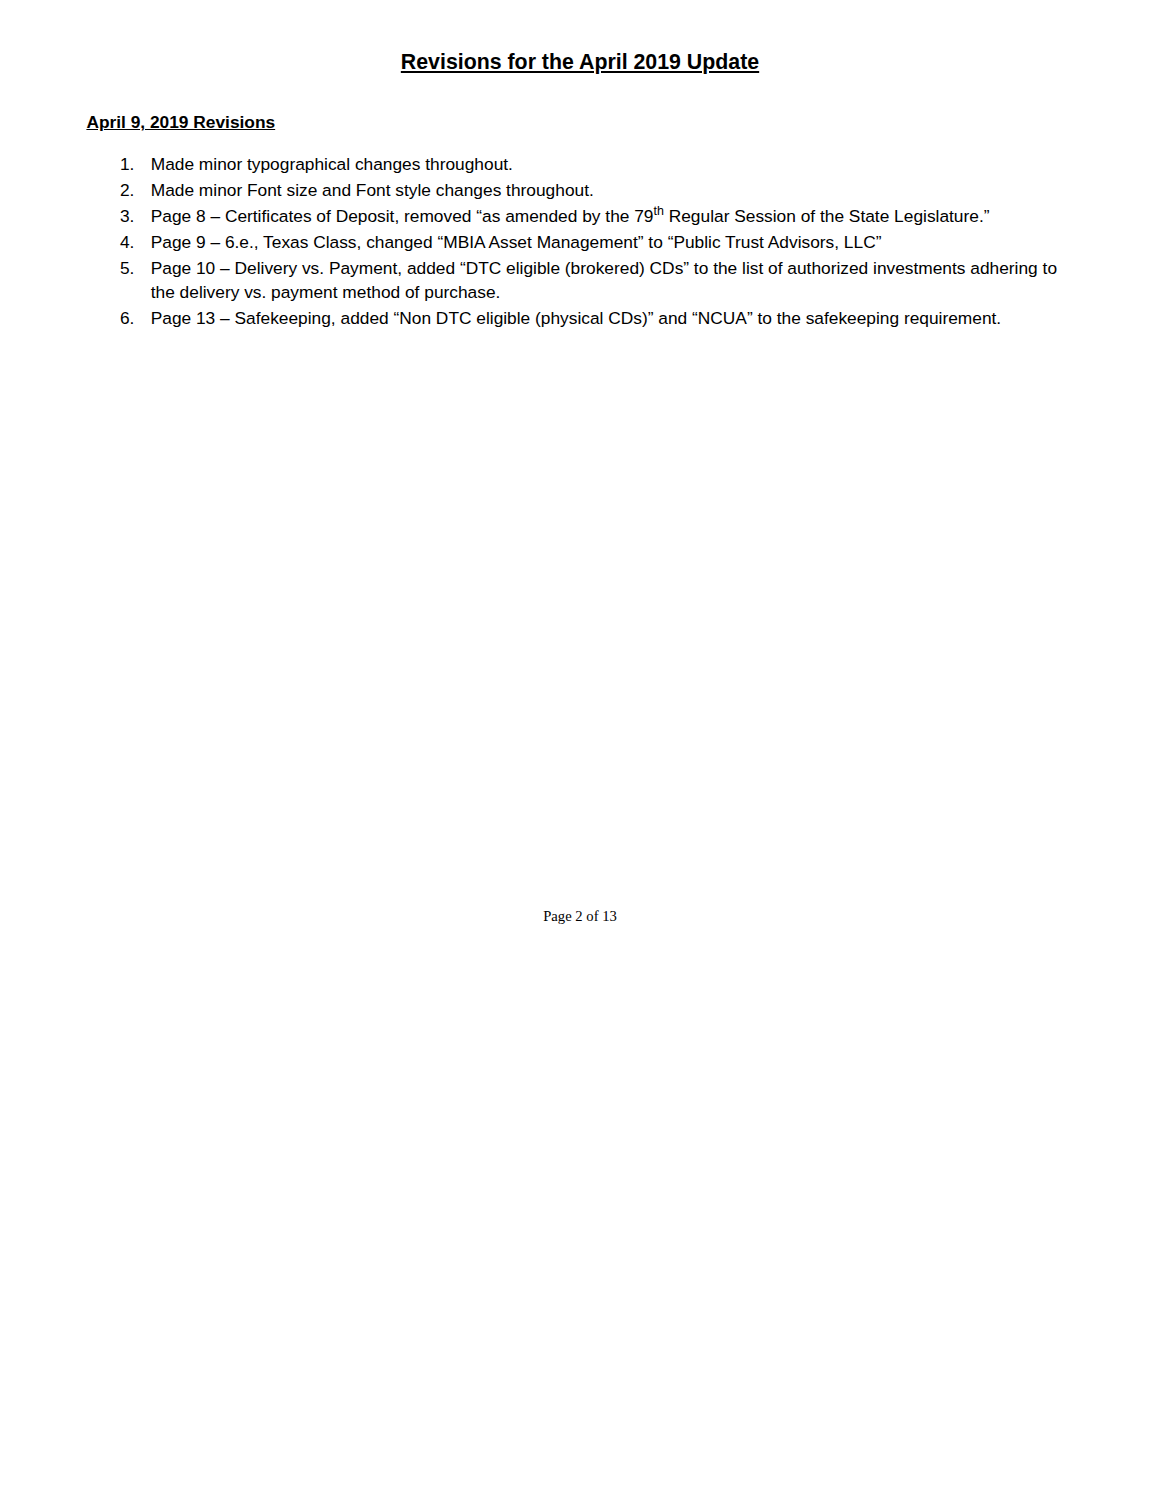Revisions for the April 2019 Update
April 9, 2019 Revisions
Made minor typographical changes throughout.
Made minor Font size and Font style changes throughout.
Page 8 – Certificates of Deposit, removed “as amended by the 79th Regular Session of the State Legislature.”
Page 9 – 6.e., Texas Class, changed “MBIA Asset Management” to “Public Trust Advisors, LLC”
Page 10 – Delivery vs. Payment, added “DTC eligible (brokered) CDs” to the list of authorized investments adhering to the delivery vs. payment method of purchase.
Page 13 – Safekeeping, added “Non DTC eligible (physical CDs)” and “NCUA” to the safekeeping requirement.
Page 2 of 13